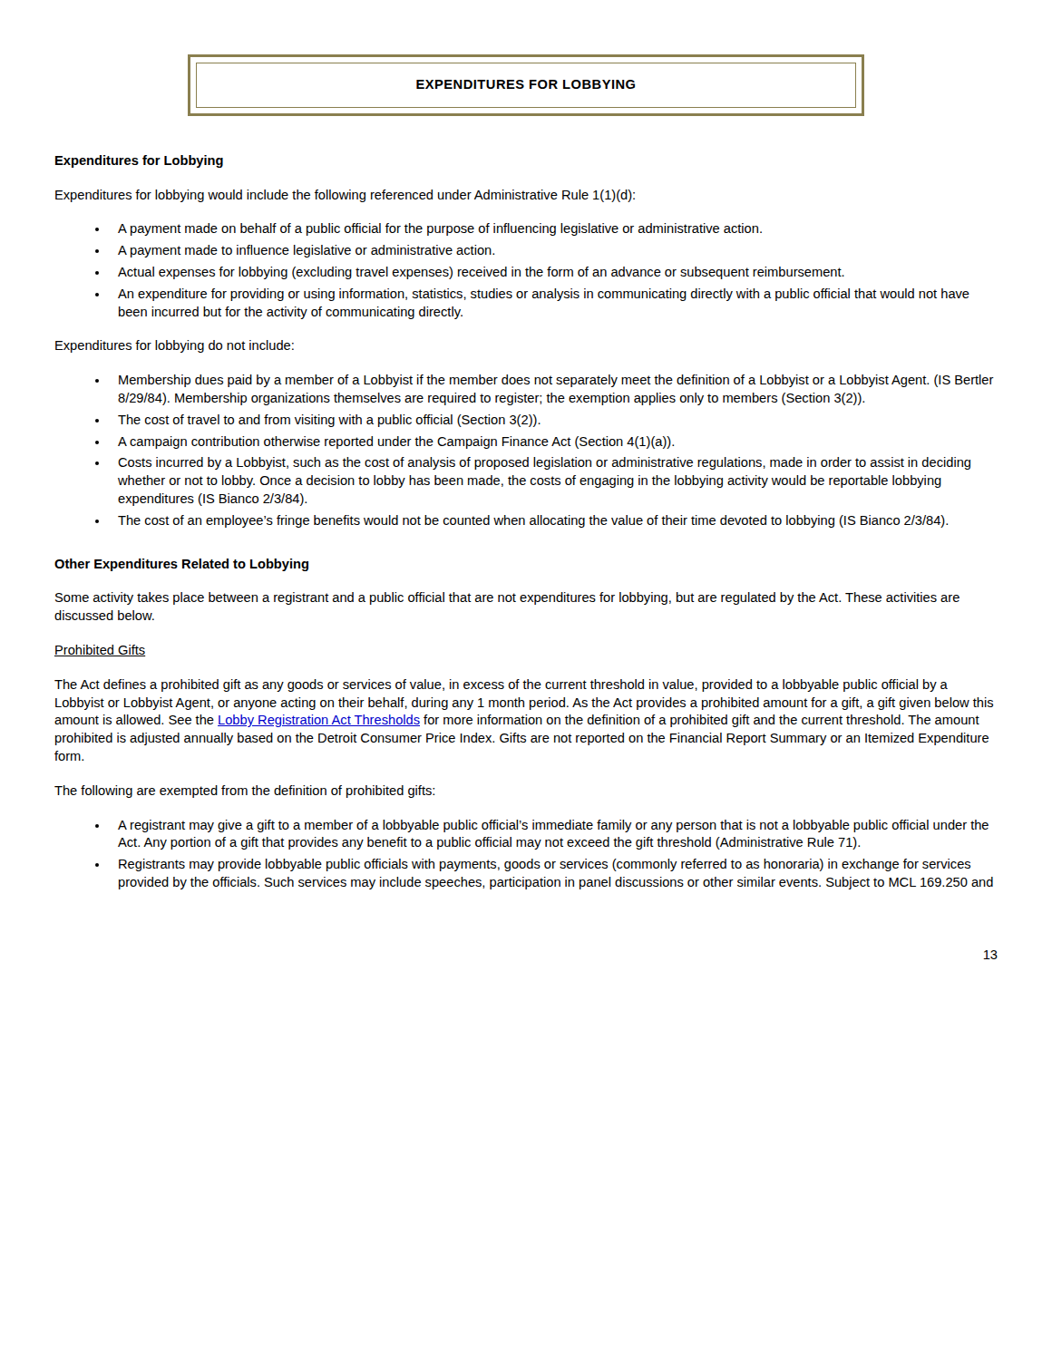EXPENDITURES FOR LOBBYING
Expenditures for Lobbying
Expenditures for lobbying would include the following referenced under Administrative Rule 1(1)(d):
A payment made on behalf of a public official for the purpose of influencing legislative or administrative action.
A payment made to influence legislative or administrative action.
Actual expenses for lobbying (excluding travel expenses) received in the form of an advance or subsequent reimbursement.
An expenditure for providing or using information, statistics, studies or analysis in communicating directly with a public official that would not have been incurred but for the activity of communicating directly.
Expenditures for lobbying do not include:
Membership dues paid by a member of a Lobbyist if the member does not separately meet the definition of a Lobbyist or a Lobbyist Agent. (IS Bertler 8/29/84). Membership organizations themselves are required to register; the exemption applies only to members (Section 3(2)).
The cost of travel to and from visiting with a public official (Section 3(2)).
A campaign contribution otherwise reported under the Campaign Finance Act (Section 4(1)(a)).
Costs incurred by a Lobbyist, such as the cost of analysis of proposed legislation or administrative regulations, made in order to assist in deciding whether or not to lobby. Once a decision to lobby has been made, the costs of engaging in the lobbying activity would be reportable lobbying expenditures (IS Bianco 2/3/84).
The cost of an employee’s fringe benefits would not be counted when allocating the value of their time devoted to lobbying (IS Bianco 2/3/84).
Other Expenditures Related to Lobbying
Some activity takes place between a registrant and a public official that are not expenditures for lobbying, but are regulated by the Act. These activities are discussed below.
Prohibited Gifts
The Act defines a prohibited gift as any goods or services of value, in excess of the current threshold in value, provided to a lobbyable public official by a Lobbyist or Lobbyist Agent, or anyone acting on their behalf, during any 1 month period. As the Act provides a prohibited amount for a gift, a gift given below this amount is allowed. See the Lobby Registration Act Thresholds for more information on the definition of a prohibited gift and the current threshold. The amount prohibited is adjusted annually based on the Detroit Consumer Price Index. Gifts are not reported on the Financial Report Summary or an Itemized Expenditure form.
The following are exempted from the definition of prohibited gifts:
A registrant may give a gift to a member of a lobbyable public official’s immediate family or any person that is not a lobbyable public official under the Act. Any portion of a gift that provides any benefit to a public official may not exceed the gift threshold (Administrative Rule 71).
Registrants may provide lobbyable public officials with payments, goods or services (commonly referred to as honoraria) in exchange for services provided by the officials. Such services may include speeches, participation in panel discussions or other similar events. Subject to MCL 169.250 and
13